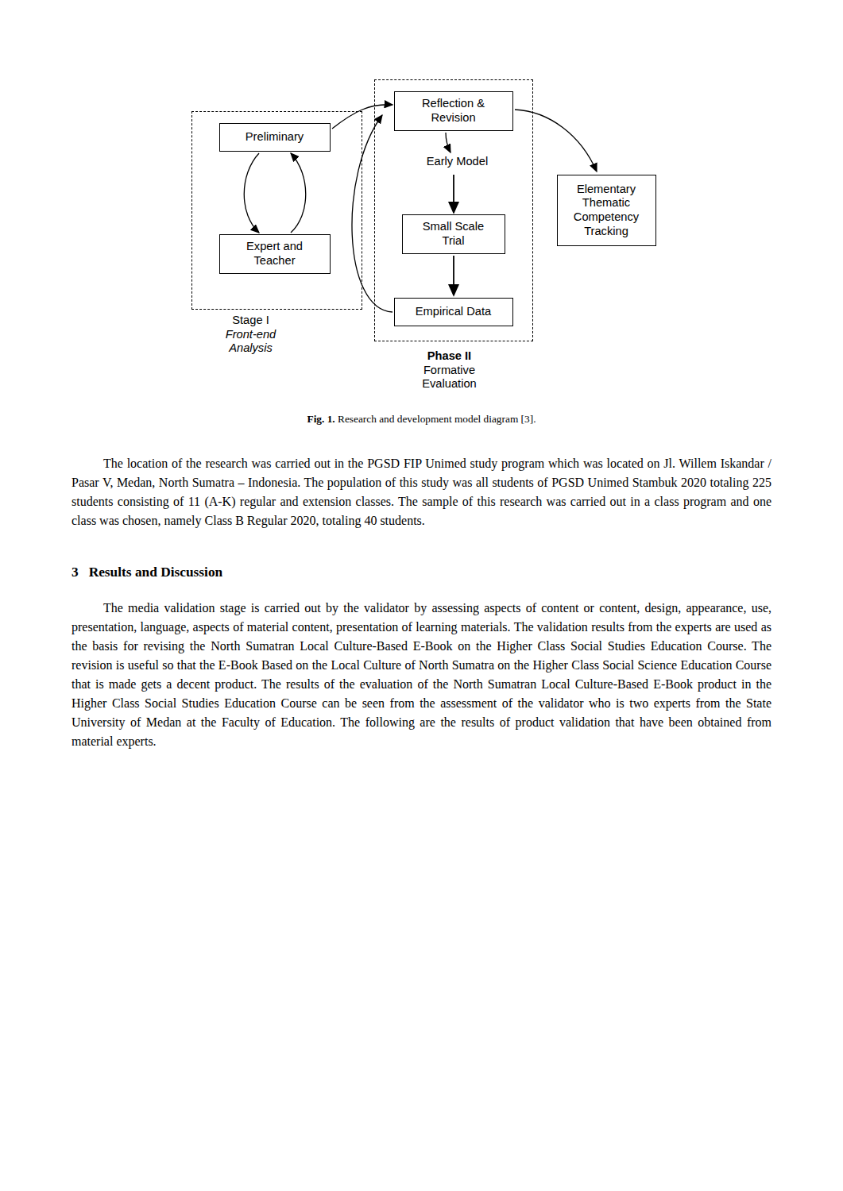Preliminary
Expert and
Teacher
Reflection &
Revision
Small Scale
Trial
Empirical Data
Elementary
Thematic
Competency
Tracking
Early Model
Stage I
Front-end
Analysis
Phase II
Formative
Evaluation
Fig. 1. Research and development model diagram [3].
The location of the research was carried out in the PGSD FIP Unimed study program which was located on Jl. Willem Iskandar / Pasar V, Medan, North Sumatra – Indonesia. The population of this study was all students of PGSD Unimed Stambuk 2020 totaling 225 students consisting of 11 (A-K) regular and extension classes. The sample of this research was carried out in a class program and one class was chosen, namely Class B Regular 2020, totaling 40 students.
3 Results and Discussion
The media validation stage is carried out by the validator by assessing aspects of content or content, design, appearance, use, presentation, language, aspects of material content, presentation of learning materials. The validation results from the experts are used as the basis for revising the North Sumatran Local Culture-Based E-Book on the Higher Class Social Studies Education Course. The revision is useful so that the E-Book Based on the Local Culture of North Sumatra on the Higher Class Social Science Education Course that is made gets a decent product. The results of the evaluation of the North Sumatran Local Culture-Based E-Book product in the Higher Class Social Studies Education Course can be seen from the assessment of the validator who is two experts from the State University of Medan at the Faculty of Education. The following are the results of product validation that have been obtained from material experts.